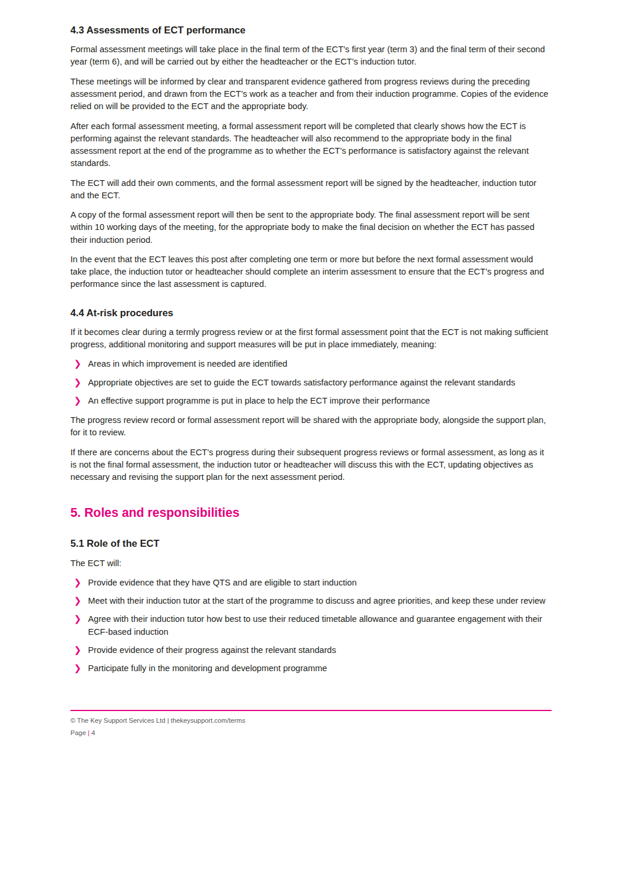4.3 Assessments of ECT performance
Formal assessment meetings will take place in the final term of the ECT’s first year (term 3) and the final term of their second year (term 6), and will be carried out by either the headteacher or the ECT’s induction tutor.
These meetings will be informed by clear and transparent evidence gathered from progress reviews during the preceding assessment period, and drawn from the ECT’s work as a teacher and from their induction programme. Copies of the evidence relied on will be provided to the ECT and the appropriate body.
After each formal assessment meeting, a formal assessment report will be completed that clearly shows how the ECT is performing against the relevant standards. The headteacher will also recommend to the appropriate body in the final assessment report at the end of the programme as to whether the ECT’s performance is satisfactory against the relevant standards.
The ECT will add their own comments, and the formal assessment report will be signed by the headteacher, induction tutor and the ECT.
A copy of the formal assessment report will then be sent to the appropriate body. The final assessment report will be sent within 10 working days of the meeting, for the appropriate body to make the final decision on whether the ECT has passed their induction period.
In the event that the ECT leaves this post after completing one term or more but before the next formal assessment would take place, the induction tutor or headteacher should complete an interim assessment to ensure that the ECT’s progress and performance since the last assessment is captured.
4.4 At-risk procedures
If it becomes clear during a termly progress review or at the first formal assessment point that the ECT is not making sufficient progress, additional monitoring and support measures will be put in place immediately, meaning:
Areas in which improvement is needed are identified
Appropriate objectives are set to guide the ECT towards satisfactory performance against the relevant standards
An effective support programme is put in place to help the ECT improve their performance
The progress review record or formal assessment report will be shared with the appropriate body, alongside the support plan, for it to review.
If there are concerns about the ECT’s progress during their subsequent progress reviews or formal assessment, as long as it is not the final formal assessment, the induction tutor or headteacher will discuss this with the ECT, updating objectives as necessary and revising the support plan for the next assessment period.
5. Roles and responsibilities
5.1 Role of the ECT
The ECT will:
Provide evidence that they have QTS and are eligible to start induction
Meet with their induction tutor at the start of the programme to discuss and agree priorities, and keep these under review
Agree with their induction tutor how best to use their reduced timetable allowance and guarantee engagement with their ECF-based induction
Provide evidence of their progress against the relevant standards
Participate fully in the monitoring and development programme
© The Key Support Services Ltd | thekeysupport.com/terms
Page | 4